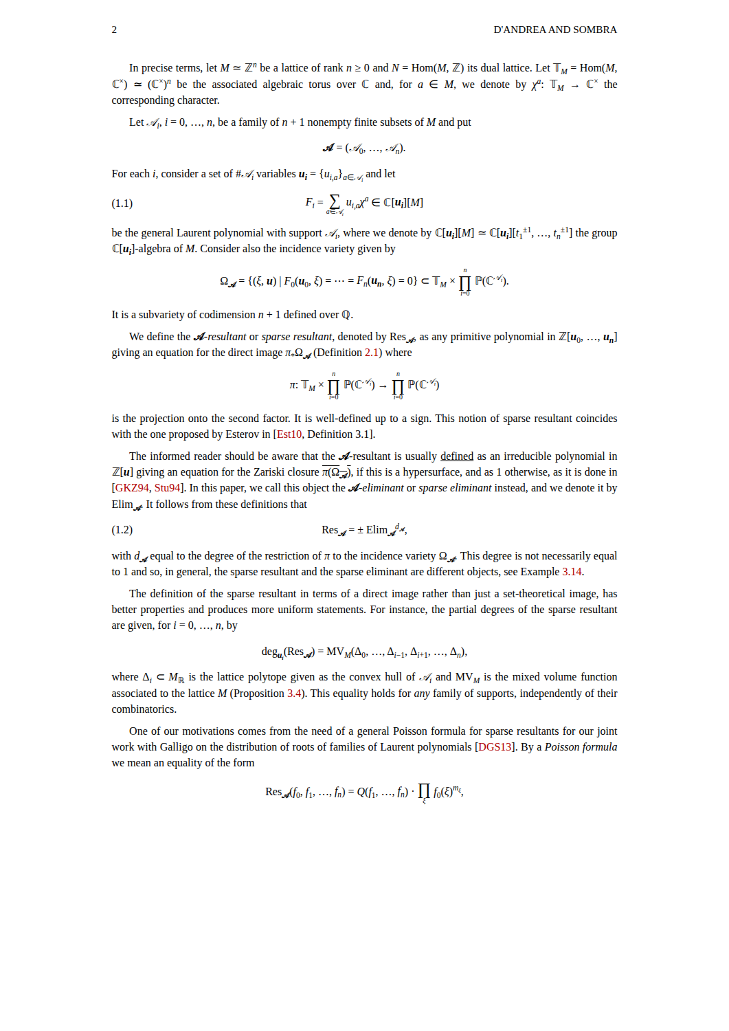2 D'ANDREA AND SOMBRA
In precise terms, let M ≃ ℤn be a lattice of rank n ≥ 0 and N = Hom(M, ℤ) its dual lattice. Let 𝕋M = Hom(M, ℂ×) ≃ (ℂ×)n be the associated algebraic torus over ℂ and, for a ∈ M, we denote by χa: 𝕋M → ℂ× the corresponding character.
Let 𝒜i, i = 0, …, n, be a family of n + 1 nonempty finite subsets of M and put
𝒜 = (𝒜0, …, 𝒜n).
For each i, consider a set of #𝒜i variables ui = {ui,a}a∈𝒜i and let
(1.1) Fi = ∑a∈𝒜i ui,aχa ∈ ℂ[ui][M]
be the general Laurent polynomial with support 𝒜i, where we denote by ℂ[ui][M] ≃ ℂ[ui][t1±1, …, tn±1] the group ℂ[ui]-algebra of M. Consider also the incidence variety given by
Ω𝒜 = {(ξ, u) | F0(u0, ξ) = ⋯ = Fn(un, ξ) = 0} ⊂ 𝕋M × n∏i=0 ℙ(ℂ𝒜i).
It is a subvariety of codimension n + 1 defined over ℚ.
We define the 𝒜-resultant or sparse resultant, denoted by Res𝒜, as any primitive polynomial in ℤ[u0, …, un] giving an equation for the direct image π*Ω𝒜 (Definition 2.1) where
π: 𝕋M × n∏i=0 ℙ(ℂ𝒜i) → n∏i=0 ℙ(ℂ𝒜i)
is the projection onto the second factor. It is well-defined up to a sign. This notion of sparse resultant coincides with the one proposed by Esterov in [Est10, Definition 3.1].
The informed reader should be aware that the 𝒜-resultant is usually defined as an irreducible polynomial in ℤ[u] giving an equation for the Zariski closure π(Ω𝒜), if this is a hypersurface, and as 1 otherwise, as it is done in [GKZ94, Stu94]. In this paper, we call this object the 𝒜-eliminant or sparse eliminant instead, and we denote it by Elim𝒜. It follows from these definitions that
(1.2) Res𝒜 = ± Elim𝒜d𝒜,
with d𝒜 equal to the degree of the restriction of π to the incidence variety Ω𝒜. This degree is not necessarily equal to 1 and so, in general, the sparse resultant and the sparse eliminant are different objects, see Example 3.14.
The definition of the sparse resultant in terms of a direct image rather than just a set-theoretical image, has better properties and produces more uniform statements. For instance, the partial degrees of the sparse resultant are given, for i = 0, …, n, by
degui(Res𝒜) = MVM(Δ0, …, Δi−1, Δi+1, …, Δn),
where Δi ⊂ Mℝ is the lattice polytope given as the convex hull of 𝒜i and MVM is the mixed volume function associated to the lattice M (Proposition 3.4). This equality holds for any family of supports, independently of their combinatorics.
One of our motivations comes from the need of a general Poisson formula for sparse resultants for our joint work with Galligo on the distribution of roots of families of Laurent polynomials [DGS13]. By a Poisson formula we mean an equality of the form
Res𝒜(f0, f1, …, fn) = Q(f1, …, fn) · ∏ξ f0(ξ)mξ,